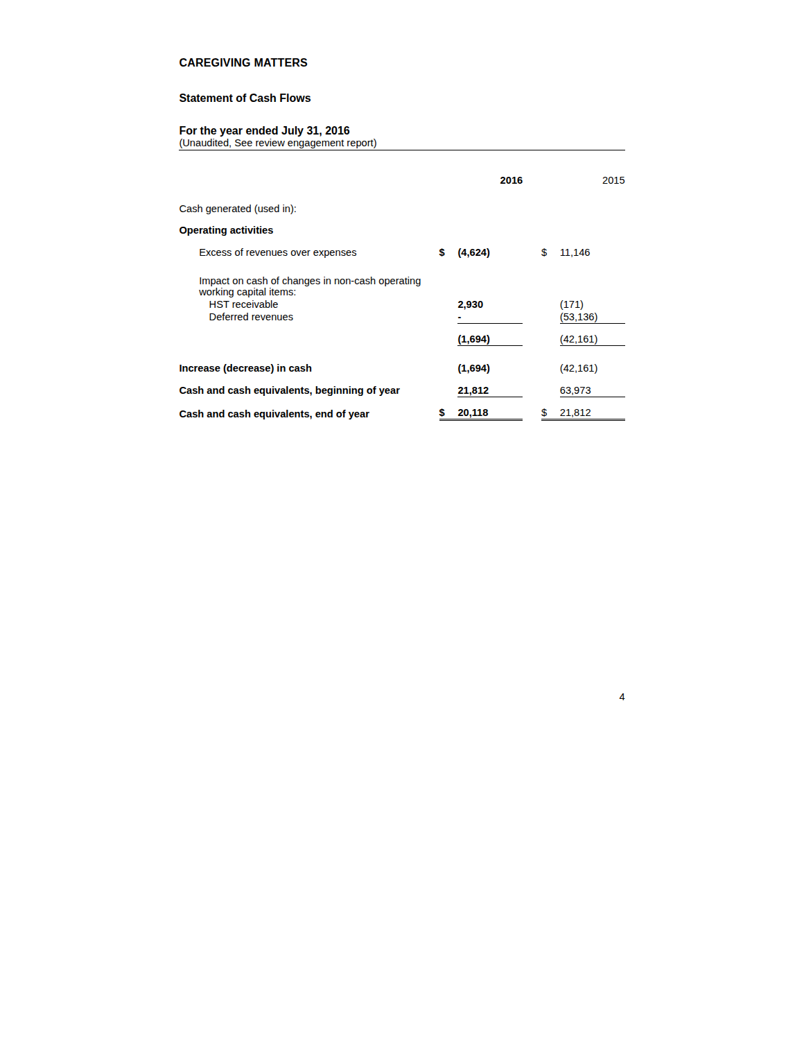CAREGIVING MATTERS
Statement of Cash Flows
For the year ended July 31, 2016
(Unaudited, See review engagement report)
| | | 2016 | | | 2015 |
| Cash generated (used in): | | | | | |
| Operating activities | | | | | |
| Excess of revenues over expenses | $ | (4,624) | | $ | 11,146 |
| Impact on cash of changes in non-cash operating working capital items: | | | | | |
| HST receivable | | 2,930 | | | (171) |
| Deferred revenues | | - | | | (53,136) |
| | | (1,694) | | | (42,161) |
| Increase (decrease) in cash | | (1,694) | | | (42,161) |
| Cash and cash equivalents, beginning of year | | 21,812 | | | 63,973 |
| Cash and cash equivalents, end of year | $ | 20,118 | | $ | 21,812 |
4